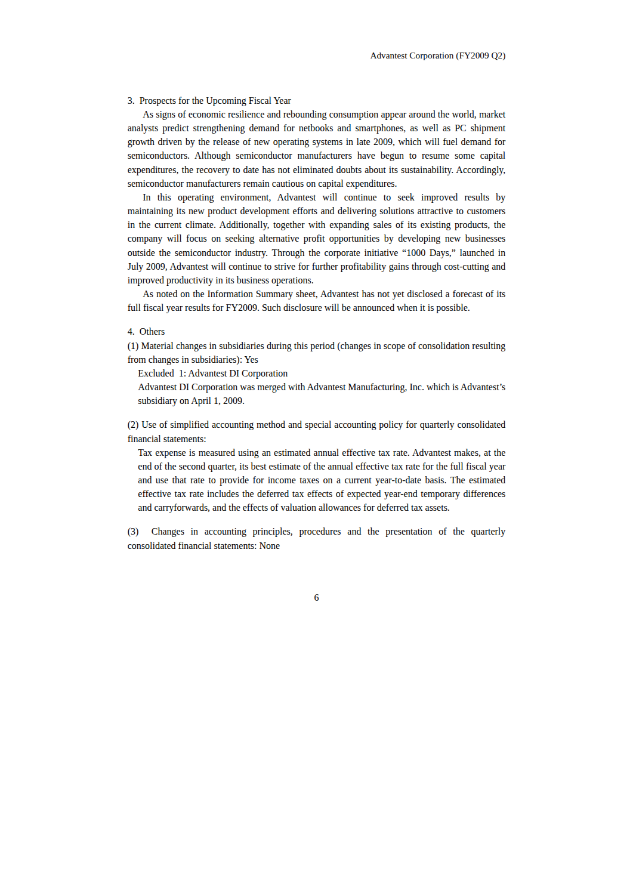Advantest Corporation (FY2009 Q2)
3. Prospects for the Upcoming Fiscal Year
As signs of economic resilience and rebounding consumption appear around the world, market analysts predict strengthening demand for netbooks and smartphones, as well as PC shipment growth driven by the release of new operating systems in late 2009, which will fuel demand for semiconductors. Although semiconductor manufacturers have begun to resume some capital expenditures, the recovery to date has not eliminated doubts about its sustainability. Accordingly, semiconductor manufacturers remain cautious on capital expenditures.
In this operating environment, Advantest will continue to seek improved results by maintaining its new product development efforts and delivering solutions attractive to customers in the current climate. Additionally, together with expanding sales of its existing products, the company will focus on seeking alternative profit opportunities by developing new businesses outside the semiconductor industry. Through the corporate initiative “1000 Days,” launched in July 2009, Advantest will continue to strive for further profitability gains through cost-cutting and improved productivity in its business operations.
As noted on the Information Summary sheet, Advantest has not yet disclosed a forecast of its full fiscal year results for FY2009. Such disclosure will be announced when it is possible.
4. Others
(1) Material changes in subsidiaries during this period (changes in scope of consolidation resulting from changes in subsidiaries): Yes
Excluded 1: Advantest DI Corporation
Advantest DI Corporation was merged with Advantest Manufacturing, Inc. which is Advantest’s subsidiary on April 1, 2009.
(2) Use of simplified accounting method and special accounting policy for quarterly consolidated financial statements:
Tax expense is measured using an estimated annual effective tax rate. Advantest makes, at the end of the second quarter, its best estimate of the annual effective tax rate for the full fiscal year and use that rate to provide for income taxes on a current year-to-date basis. The estimated effective tax rate includes the deferred tax effects of expected year-end temporary differences and carryforwards, and the effects of valuation allowances for deferred tax assets.
(3) Changes in accounting principles, procedures and the presentation of the quarterly consolidated financial statements: None
6